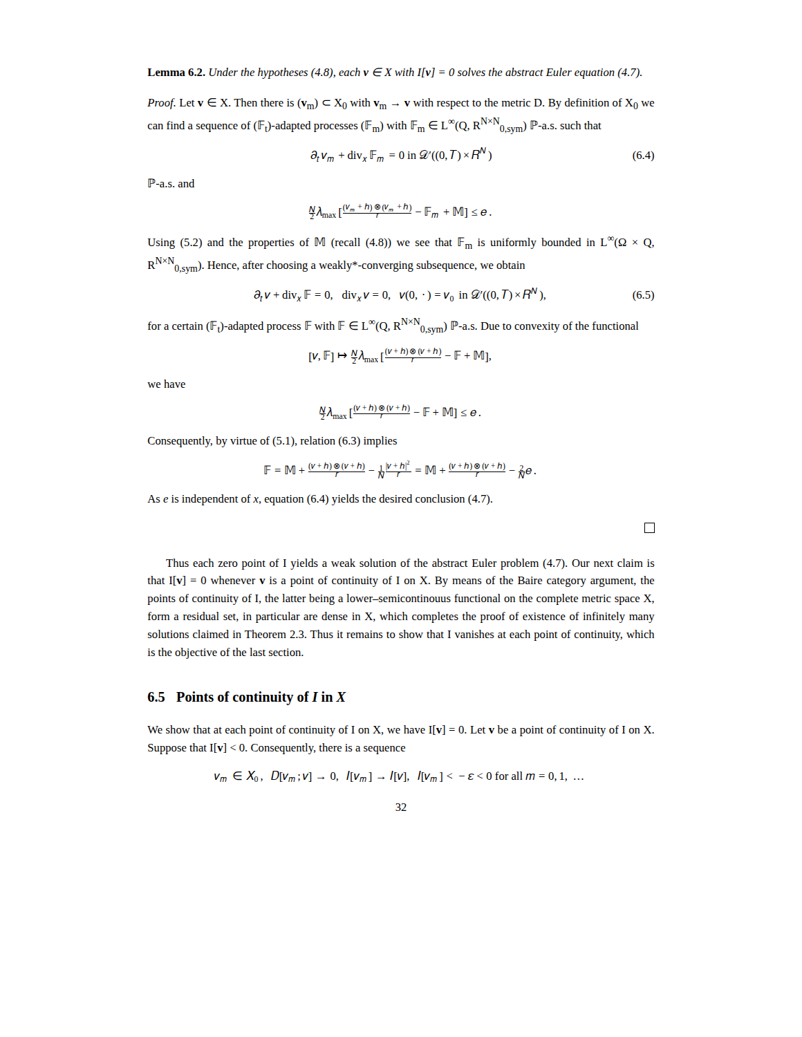Lemma 6.2. Under the hypotheses (4.8), each v ∈ X with I[v] = 0 solves the abstract Euler equation (4.7).
Proof. Let v ∈ X. Then there is (vm) ⊂ X0 with vm → v with respect to the metric D. By definition of X0 we can find a sequence of (𝔽t)-adapted processes (𝔽m) with 𝔽m ∈ L∞(Q, RN×N0,sym) ℙ-a.s. such that
∂t v m + divx 𝔽 m = 0 in 𝒟 ′ ( (0,T) × RN ) (6.4)
ℙ-a.s. and
N2 λmax [ (vm+h) ⊗ (vm+h) r − 𝔽m + 𝕄 ] ≤ e .
Using (5.2) and the properties of 𝕄 (recall (4.8)) we see that 𝔽m is uniformly bounded in L∞(Ω × Q, RN×N0,sym). Hence, after choosing a weakly*-converging subsequence, we obtain
∂t v + divx 𝔽 = 0 , divx v = 0 , v (0,·) = v0 in 𝒟′ ((0,T)×RN) , (6.5)
for a certain (𝔽t)-adapted process 𝔽 with 𝔽 ∈ L∞(Q, RN×N0,sym) ℙ-a.s. Due to convexity of the functional
[v,𝔽] ↦ N2 λmax [ (v+h) ⊗ (v+h) r − 𝔽 + 𝕄 ] ,
we have
N2 λmax [ (v+h) ⊗ (v+h) r − 𝔽 + 𝕄 ] ≤ e .
Consequently, by virtue of (5.1), relation (6.3) implies
𝔽 = 𝕄 + (v+h) ⊗ (v+h) r − 1N |v+h|2 r = 𝕄 + (v+h) ⊗ (v+h) r − 2N e .
As e is independent of x, equation (6.4) yields the desired conclusion (4.7).
Thus each zero point of I yields a weak solution of the abstract Euler problem (4.7). Our next claim is that I[v] = 0 whenever v is a point of continuity of I on X. By means of the Baire category argument, the points of continuity of I, the latter being a lower–semicontinouus functional on the complete metric space X, form a residual set, in particular are dense in X, which completes the proof of existence of infinitely many solutions claimed in Theorem 2.3. Thus it remains to show that I vanishes at each point of continuity, which is the objective of the last section.
6.5 Points of continuity of I in X
We show that at each point of continuity of I on X, we have I[v] = 0. Let v be a point of continuity of I on X. Suppose that I[v] < 0. Consequently, there is a sequence
vm ∈ X0 , D [vm;v] → 0 , I [vm] → I [v] , I [vm] < −ε < 0 for all m = 0,1,…
32